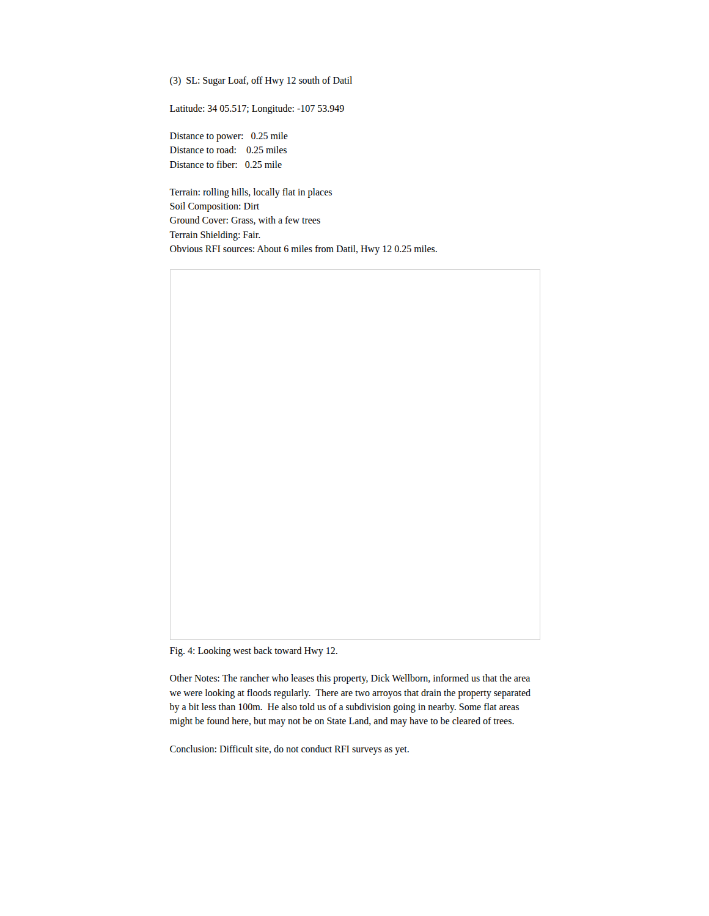(3) SL: Sugar Loaf, off Hwy 12 south of Datil
Latitude: 34 05.517; Longitude: -107 53.949
Distance to power: 0.25 mile
Distance to road: 0.25 miles
Distance to fiber: 0.25 mile
Terrain: rolling hills, locally flat in places
Soil Composition: Dirt
Ground Cover: Grass, with a few trees
Terrain Shielding: Fair.
Obvious RFI sources: About 6 miles from Datil, Hwy 12 0.25 miles.
Fig. 4: Looking west back toward Hwy 12.
Other Notes: The rancher who leases this property, Dick Wellborn, informed us that the area we were looking at floods regularly. There are two arroyos that drain the property separated by a bit less than 100m. He also told us of a subdivision going in nearby. Some flat areas might be found here, but may not be on State Land, and may have to be cleared of trees.
Conclusion: Difficult site, do not conduct RFI surveys as yet.